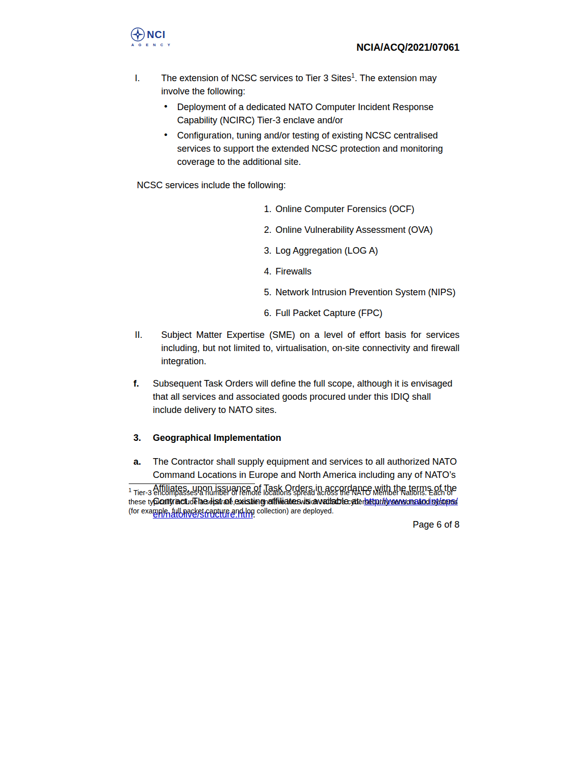NCI A G E N C Y
NCIA/ACQ/2021/07061
I. The extension of NCSC services to Tier 3 Sites1. The extension may involve the following:
Deployment of a dedicated NATO Computer Incident Response Capability (NCIRC) Tier-3 enclave and/or
Configuration, tuning and/or testing of existing NCSC centralised services to support the extended NCSC protection and monitoring coverage to the additional site.
NCSC services include the following:
1. Online Computer Forensics (OCF)
2. Online Vulnerability Assessment (OVA)
3. Log Aggregation (LOG A)
4. Firewalls
5. Network Intrusion Prevention System (NIPS)
6. Full Packet Capture (FPC)
II. Subject Matter Expertise (SME) on a level of effort basis for services including, but not limited to, virtualisation, on-site connectivity and firewall integration.
f. Subsequent Task Orders will define the full scope, although it is envisaged that all services and associated goods procured under this IDIQ shall include delivery to NATO sites.
3. Geographical Implementation
a. The Contractor shall supply equipment and services to all authorized NATO Command Locations in Europe and North America including any of NATO’s Affiliates, upon issuance of Task Orders in accordance with the terms of the Contract. The list of existing affiliates is available at: http://www.nato.int/cps/en/natolive/structure.htm.
1 Tier-3 encompasses a number of remote locations spread across the NATO Member Nations. Each of these typically include a separate, secure enclave into which NCSC’s cybersecurity sensors and systems (for example, full packet capture and log collection) are deployed.
Page 6 of 8